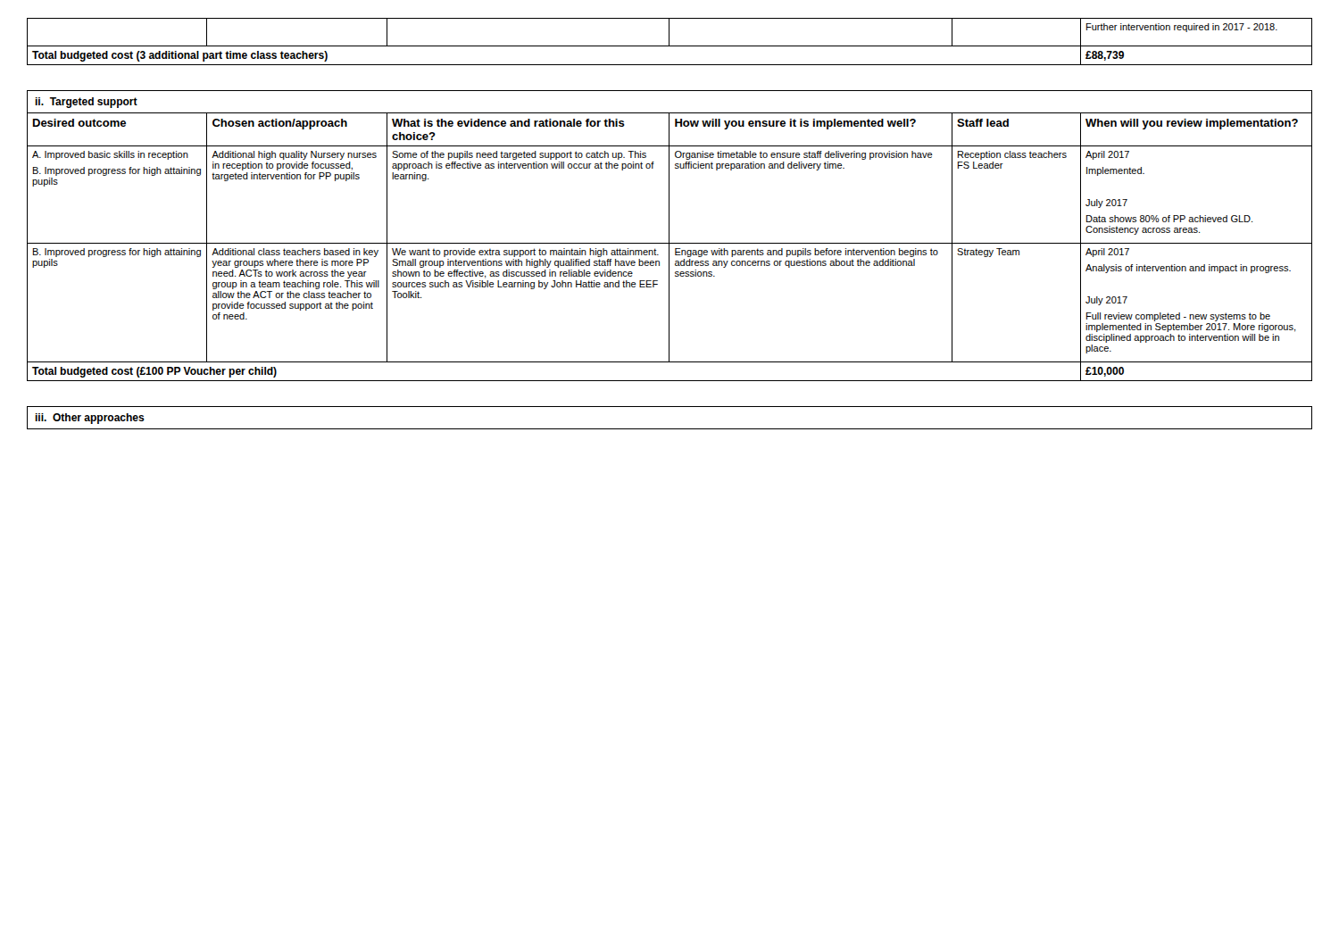| | | | | | Further intervention required in 2017 - 2018. |
| Total budgeted cost (3 additional part time class teachers) | £88,739 |
| ii. Targeted support |
| Desired outcome | Chosen action/approach | What is the evidence and rationale for this choice? | How will you ensure it is implemented well? | Staff lead | When will you review implementation? |
| A. Improved basic skills in reception B. Improved progress for high attaining pupils | Additional high quality Nursery nurses in reception to provide focussed, targeted intervention for PP pupils | Some of the pupils need targeted support to catch up. This approach is effective as intervention will occur at the point of learning. | Organise timetable to ensure staff delivering provision have sufficient preparation and delivery time. | Reception class teachers FS Leader | April 2017 Implemented. July 2017 Data shows 80% of PP achieved GLD. Consistency across areas. |
| B. Improved progress for high attaining pupils | Additional class teachers based in key year groups where there is more PP need. ACTs to work across the year group in a team teaching role. This will allow the ACT or the class teacher to provide focussed support at the point of need. | We want to provide extra support to maintain high attainment. Small group interventions with highly qualified staff have been shown to be effective, as discussed in reliable evidence sources such as Visible Learning by John Hattie and the EEF Toolkit. | Engage with parents and pupils before intervention begins to address any concerns or questions about the additional sessions. | Strategy Team | April 2017 Analysis of intervention and impact in progress. July 2017 Full review completed - new systems to be implemented in September 2017. More rigorous, disciplined approach to intervention will be in place. |
| Total budgeted cost (£100 PP Voucher per child) | £10,000 |
| iii. Other approaches |